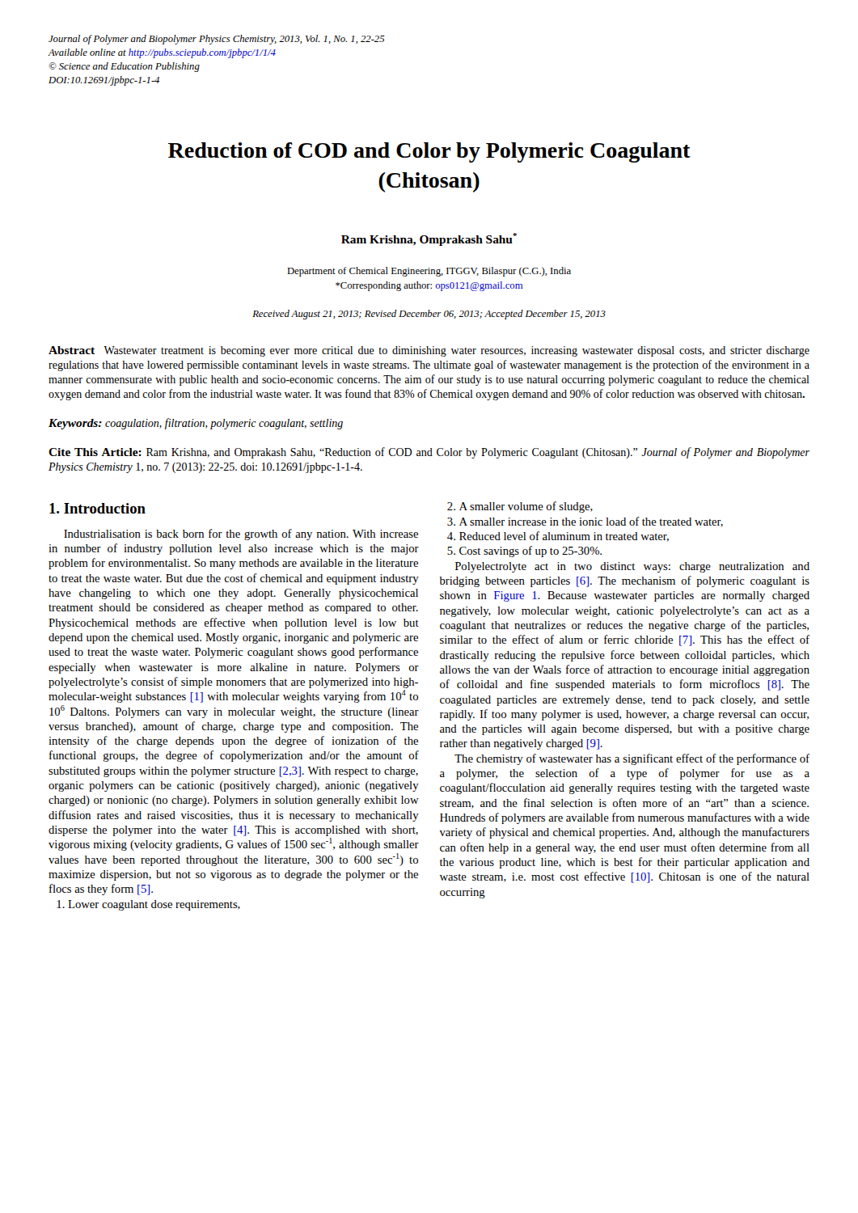Journal of Polymer and Biopolymer Physics Chemistry, 2013, Vol. 1, No. 1, 22-25 Available online at http://pubs.sciepub.com/jpbpc/1/1/4 © Science and Education Publishing DOI:10.12691/jpbpc-1-1-4
Reduction of COD and Color by Polymeric Coagulant
(Chitosan)
Ram Krishna, Omprakash Sahu*
Department of Chemical Engineering, ITGGV, Bilaspur (C.G.), India
*Corresponding author: ops0121@gmail.com
Received August 21, 2013; Revised December 06, 2013; Accepted December 15, 2013
Abstract Wastewater treatment is becoming ever more critical due to diminishing water resources, increasing wastewater disposal costs, and stricter discharge regulations that have lowered permissible contaminant levels in waste streams. The ultimate goal of wastewater management is the protection of the environment in a manner commensurate with public health and socio-economic concerns. The aim of our study is to use natural occurring polymeric coagulant to reduce the chemical oxygen demand and color from the industrial waste water. It was found that 83% of Chemical oxygen demand and 90% of color reduction was observed with chitosan.
Keywords: coagulation, filtration, polymeric coagulant, settling
Cite This Article: Ram Krishna, and Omprakash Sahu, “Reduction of COD and Color by Polymeric Coagulant (Chitosan).” Journal of Polymer and Biopolymer Physics Chemistry 1, no. 7 (2013): 22-25. doi: 10.12691/jpbpc-1-1-4.
1. Introduction
Industrialisation is back born for the growth of any nation. With increase in number of industry pollution level also increase which is the major problem for environmentalist. So many methods are available in the literature to treat the waste water. But due the cost of chemical and equipment industry have changeling to which one they adopt. Generally physicochemical treatment should be considered as cheaper method as compared to other. Physicochemical methods are effective when pollution level is low but depend upon the chemical used. Mostly organic, inorganic and polymeric are used to treat the waste water. Polymeric coagulant shows good performance especially when wastewater is more alkaline in nature. Polymers or polyelectrolyte’s consist of simple monomers that are polymerized into high-molecular-weight substances [1] with molecular weights varying from 104 to 106 Daltons. Polymers can vary in molecular weight, the structure (linear versus branched), amount of charge, charge type and composition. The intensity of the charge depends upon the degree of ionization of the functional groups, the degree of copolymerization and/or the amount of substituted groups within the polymer structure [2,3]. With respect to charge, organic polymers can be cationic (positively charged), anionic (negatively charged) or nonionic (no charge). Polymers in solution generally exhibit low diffusion rates and raised viscosities, thus it is necessary to mechanically disperse the polymer into the water [4]. This is accomplished with short, vigorous mixing (velocity gradients, G values of 1500 sec-1, although smaller values have been reported throughout the literature, 300 to 600 sec-1) to maximize dispersion, but not so vigorous as to degrade the polymer or the flocs as they form [5].
Lower coagulant dose requirements,
A smaller volume of sludge,
A smaller increase in the ionic load of the treated water,
Reduced level of aluminum in treated water,
Cost savings of up to 25-30%.
Polyelectrolyte act in two distinct ways: charge neutralization and bridging between particles [6]. The mechanism of polymeric coagulant is shown in Figure 1. Because wastewater particles are normally charged negatively, low molecular weight, cationic polyelectrolyte’s can act as a coagulant that neutralizes or reduces the negative charge of the particles, similar to the effect of alum or ferric chloride [7]. This has the effect of drastically reducing the repulsive force between colloidal particles, which allows the van der Waals force of attraction to encourage initial aggregation of colloidal and fine suspended materials to form microflocs [8]. The coagulated particles are extremely dense, tend to pack closely, and settle rapidly. If too many polymer is used, however, a charge reversal can occur, and the particles will again become dispersed, but with a positive charge rather than negatively charged [9].
The chemistry of wastewater has a significant effect of the performance of a polymer, the selection of a type of polymer for use as a coagulant/flocculation aid generally requires testing with the targeted waste stream, and the final selection is often more of an “art” than a science. Hundreds of polymers are available from numerous manufactures with a wide variety of physical and chemical properties. And, although the manufacturers can often help in a general way, the end user must often determine from all the various product line, which is best for their particular application and waste stream, i.e. most cost effective [10]. Chitosan is one of the natural occurring